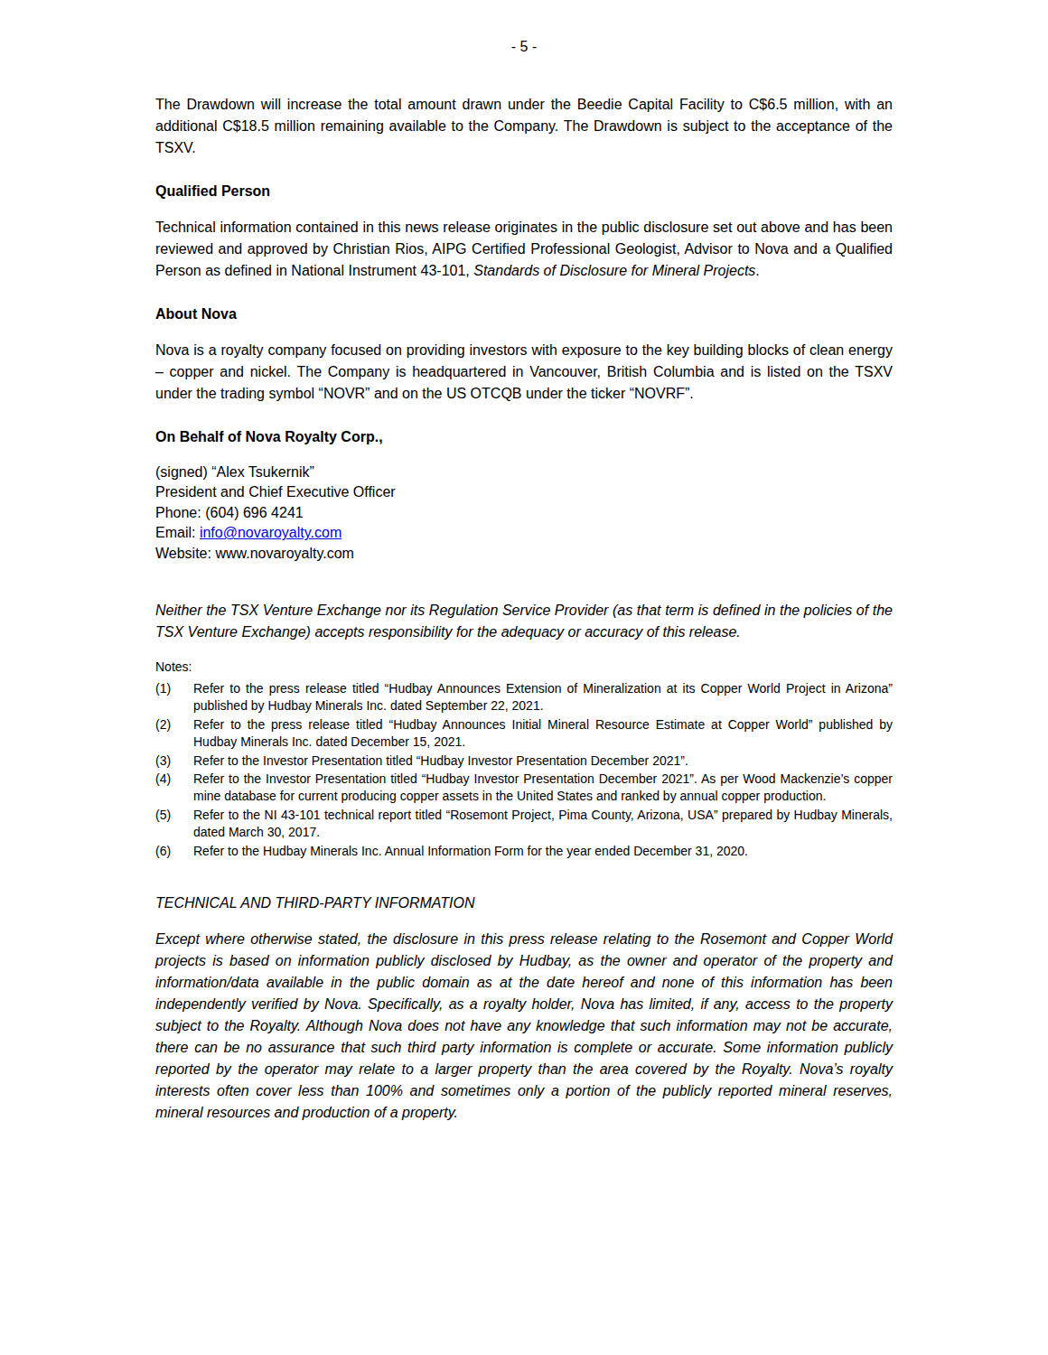- 5 -
The Drawdown will increase the total amount drawn under the Beedie Capital Facility to C$6.5 million, with an additional C$18.5 million remaining available to the Company. The Drawdown is subject to the acceptance of the TSXV.
Qualified Person
Technical information contained in this news release originates in the public disclosure set out above and has been reviewed and approved by Christian Rios, AIPG Certified Professional Geologist, Advisor to Nova and a Qualified Person as defined in National Instrument 43-101, Standards of Disclosure for Mineral Projects.
About Nova
Nova is a royalty company focused on providing investors with exposure to the key building blocks of clean energy – copper and nickel. The Company is headquartered in Vancouver, British Columbia and is listed on the TSXV under the trading symbol “NOVR” and on the US OTCQB under the ticker “NOVRF”.
On Behalf of Nova Royalty Corp.,
(signed) “Alex Tsukernik”
President and Chief Executive Officer
Phone: (604) 696 4241
Email: info@novaroyalty.com
Website: www.novaroyalty.com
Neither the TSX Venture Exchange nor its Regulation Service Provider (as that term is defined in the policies of the TSX Venture Exchange) accepts responsibility for the adequacy or accuracy of this release.
Notes:
Refer to the press release titled “Hudbay Announces Extension of Mineralization at its Copper World Project in Arizona” published by Hudbay Minerals Inc. dated September 22, 2021.
Refer to the press release titled “Hudbay Announces Initial Mineral Resource Estimate at Copper World” published by Hudbay Minerals Inc. dated December 15, 2021.
Refer to the Investor Presentation titled “Hudbay Investor Presentation December 2021”.
Refer to the Investor Presentation titled “Hudbay Investor Presentation December 2021”. As per Wood Mackenzie’s copper mine database for current producing copper assets in the United States and ranked by annual copper production.
Refer to the NI 43-101 technical report titled “Rosemont Project, Pima County, Arizona, USA” prepared by Hudbay Minerals, dated March 30, 2017.
Refer to the Hudbay Minerals Inc. Annual Information Form for the year ended December 31, 2020.
TECHNICAL AND THIRD-PARTY INFORMATION
Except where otherwise stated, the disclosure in this press release relating to the Rosemont and Copper World projects is based on information publicly disclosed by Hudbay, as the owner and operator of the property and information/data available in the public domain as at the date hereof and none of this information has been independently verified by Nova. Specifically, as a royalty holder, Nova has limited, if any, access to the property subject to the Royalty. Although Nova does not have any knowledge that such information may not be accurate, there can be no assurance that such third party information is complete or accurate. Some information publicly reported by the operator may relate to a larger property than the area covered by the Royalty. Nova’s royalty interests often cover less than 100% and sometimes only a portion of the publicly reported mineral reserves, mineral resources and production of a property.